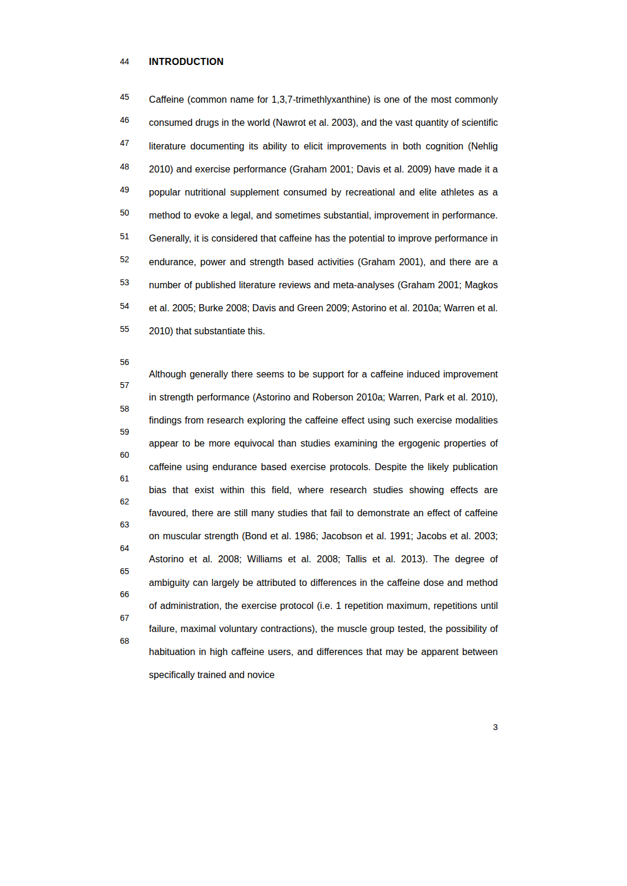INTRODUCTION
Caffeine (common name for 1,3,7-trimethlyxanthine) is one of the most commonly consumed drugs in the world (Nawrot et al. 2003), and the vast quantity of scientific literature documenting its ability to elicit improvements in both cognition (Nehlig 2010) and exercise performance (Graham 2001; Davis et al. 2009) have made it a popular nutritional supplement consumed by recreational and elite athletes as a method to evoke a legal, and sometimes substantial, improvement in performance. Generally, it is considered that caffeine has the potential to improve performance in endurance, power and strength based activities (Graham 2001), and there are a number of published literature reviews and meta-analyses (Graham 2001; Magkos et al. 2005; Burke 2008; Davis and Green 2009; Astorino et al. 2010a; Warren et al. 2010) that substantiate this.
Although generally there seems to be support for a caffeine induced improvement in strength performance (Astorino and Roberson 2010a; Warren, Park et al. 2010), findings from research exploring the caffeine effect using such exercise modalities appear to be more equivocal than studies examining the ergogenic properties of caffeine using endurance based exercise protocols. Despite the likely publication bias that exist within this field, where research studies showing effects are favoured, there are still many studies that fail to demonstrate an effect of caffeine on muscular strength (Bond et al. 1986; Jacobson et al. 1991; Jacobs et al. 2003; Astorino et al. 2008; Williams et al. 2008; Tallis et al. 2013). The degree of ambiguity can largely be attributed to differences in the caffeine dose and method of administration, the exercise protocol (i.e. 1 repetition maximum, repetitions until failure, maximal voluntary contractions), the muscle group tested, the possibility of habituation in high caffeine users, and differences that may be apparent between specifically trained and novice
44
45
46
47
48
49
50
51
52
53
54
55
56
57
58
59
60
61
62
63
64
65
66
67
68
3